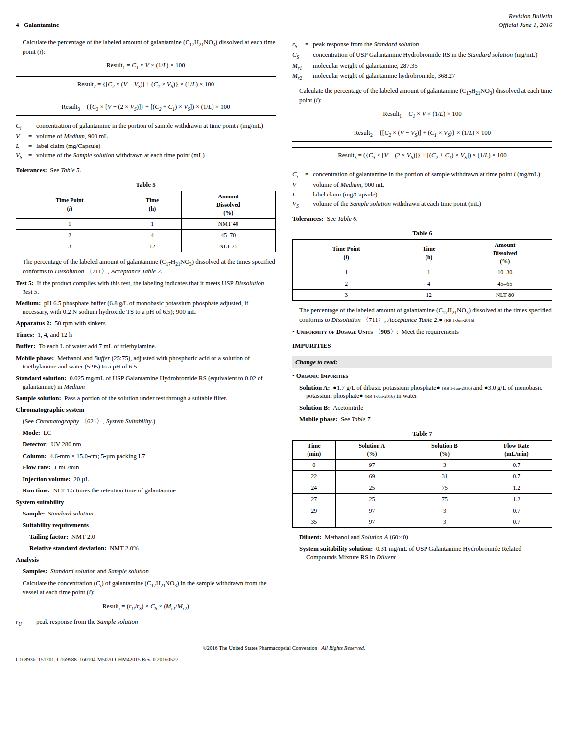4 Galantamine
Revision Bulletin Official June 1, 2016
Calculate the percentage of the labeled amount of galantamine (C17H21NO3) dissolved at each time point (i):
Result1 = C1 × V × (1/L) × 100
Result2 = {[C2 × (V − VS)] + (C1 × VS)} × (1/L) × 100
Result3 = ({C3 × [V − (2 × VS)]} + [(C2 + C1) × VS]) × (1/L) × 100
| C i | = | concentration of galantamine in the portion of sample withdrawn at time point i (mg/mL) |
| V | = | volume of Medium , 900 mL |
| L | = | label claim (mg/Capsule) |
| V S | = | volume of the Sample solution withdrawn at each time point (mL) |
Tolerances: See Table 5.
Table 5
| Time Point ( i ) | Time (h) | Amount Dissolved (%) |
| --- | --- | --- |
| 1 | 1 | NMT 40 |
| 2 | 4 | 45–70 |
| 3 | 12 | NLT 75 |
The percentage of the labeled amount of galantamine (C17H21NO3) dissolved at the times specified conforms to Dissolution 〈711〉, Acceptance Table 2.
Test 5: If the product complies with this test, the labeling indicates that it meets USP Dissolution Test 5.
Medium: pH 6.5 phosphate buffer (6.8 g/L of monobasic potassium phosphate adjusted, if necessary, with 0.2 N sodium hydroxide TS to a pH of 6.5); 900 mL
Apparatus 2: 50 rpm with sinkers
Times: 1, 4, and 12 h
Buffer: To each L of water add 7 mL of triethylamine.
Mobile phase: Methanol and Buffer (25:75), adjusted with phosphoric acid or a solution of triethylamine and water (5:95) to a pH of 6.5
Standard solution: 0.025 mg/mL of USP Galantamine Hydrobromide RS (equivalent to 0.02 of galantamine) in Medium
Sample solution: Pass a portion of the solution under test through a suitable filter.
Chromatographic system
(See Chromatography 〈621〉, System Suitability.)
Mode: LC
Detector: UV 280 nm
Column: 4.6-mm × 15.0-cm; 5-µm packing L7
Flow rate: 1 mL/min
Injection volume: 20 µL
Run time: NLT 1.5 times the retention time of galantamine
System suitability
Sample: Standard solution
Suitability requirements
Tailing factor: NMT 2.0
Relative standard deviation: NMT 2.0%
Analysis
Samples: Standard solution and Sample solution
Calculate the concentration (Ci) of galantamine (C17H21NO3) in the sample withdrawn from the vessel at each time point (i):
Resulti = (rU/rS) × CS × (Mr1/Mr2)
| r U | = | peak response from the Sample solution |
| r S | = | peak response from the Standard solution |
| C S | = | concentration of USP Galantamine Hydrobromide RS in the Standard solution (mg/mL) |
| M r1 | = | molecular weight of galantamine, 287.35 |
| M r2 | = | molecular weight of galantamine hydrobromide, 368.27 |
Calculate the percentage of the labeled amount of galantamine (C17H21NO3) dissolved at each time point (i):
Result1 = C1 × V × (1/L) × 100
Result2 = {[C2 × (V − VS)] + (C1 × VS)} × (1/L) × 100
Result3 = ({C3 × [V − (2 × VS)]} + [(C2 + C1) × VS]) × (1/L) × 100
| C i | = | concentration of galantamine in the portion of sample withdrawn at time point i (mg/mL) |
| V | = | volume of Medium , 900 mL |
| L | = | label claim (mg/Capsule) |
| V S | = | volume of the Sample solution withdrawn at each time point (mL) |
Tolerances: See Table 6.
Table 6
| Time Point ( i ) | Time (h) | Amount Dissolved (%) |
| --- | --- | --- |
| 1 | 1 | 10–30 |
| 2 | 4 | 45–65 |
| 3 | 12 | NLT 80 |
The percentage of the labeled amount of galantamine (C17H21NO3) dissolved at the times specified conforms to Dissolution 〈711〉, Acceptance Table 2.● (RB 1-Jun-2016)
• Uniformity of Dosage Units 〈905〉: Meet the requirements
IMPURITIES
Change to read:
• Organic Impurities
Solution A: ●1.7 g/L of dibasic potassium phosphate● (RB 1-Jun-2016) and ●3.0 g/L of monobasic potassium phosphate● (RB 1-Jun-2016) in water
Solution B: Acetonitrile
Mobile phase: See Table 7.
Table 7
| Time (min) | Solution A (%) | Solution B (%) | Flow Rate (mL/min) |
| --- | --- | --- | --- |
| 0 | 97 | 3 | 0.7 |
| 22 | 69 | 31 | 0.7 |
| 24 | 25 | 75 | 1.2 |
| 27 | 25 | 75 | 1.2 |
| 29 | 97 | 3 | 0.7 |
| 35 | 97 | 3 | 0.7 |
Diluent: Methanol and Solution A (60:40)
System suitability solution: 0.31 mg/mL of USP Galantamine Hydrobromide Related Compounds Mixture RS in Diluent
©2016 The United States Pharmacopeial Convention All Rights Reserved.
C168936_151201, C169988_160104-M5070-CHM42015 Rev. 0 20160527